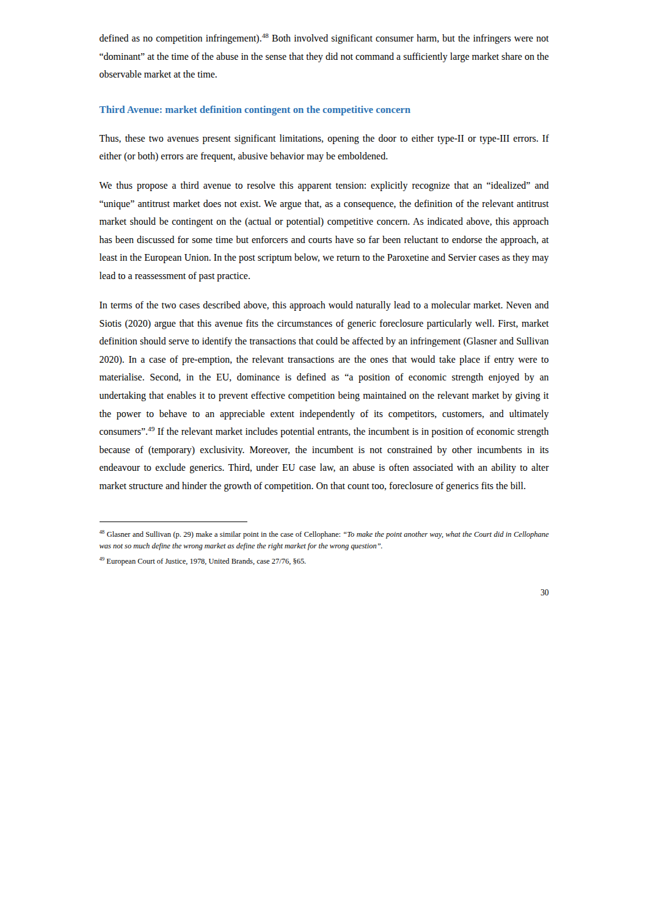defined as no competition infringement).48 Both involved significant consumer harm, but the infringers were not “dominant” at the time of the abuse in the sense that they did not command a sufficiently large market share on the observable market at the time.
Third Avenue: market definition contingent on the competitive concern
Thus, these two avenues present significant limitations, opening the door to either type-II or type-III errors. If either (or both) errors are frequent, abusive behavior may be emboldened.
We thus propose a third avenue to resolve this apparent tension: explicitly recognize that an “idealized” and “unique” antitrust market does not exist. We argue that, as a consequence, the definition of the relevant antitrust market should be contingent on the (actual or potential) competitive concern. As indicated above, this approach has been discussed for some time but enforcers and courts have so far been reluctant to endorse the approach, at least in the European Union. In the post scriptum below, we return to the Paroxetine and Servier cases as they may lead to a reassessment of past practice.
In terms of the two cases described above, this approach would naturally lead to a molecular market. Neven and Siotis (2020) argue that this avenue fits the circumstances of generic foreclosure particularly well. First, market definition should serve to identify the transactions that could be affected by an infringement (Glasner and Sullivan 2020). In a case of pre-emption, the relevant transactions are the ones that would take place if entry were to materialise. Second, in the EU, dominance is defined as “a position of economic strength enjoyed by an undertaking that enables it to prevent effective competition being maintained on the relevant market by giving it the power to behave to an appreciable extent independently of its competitors, customers, and ultimately consumers”.49 If the relevant market includes potential entrants, the incumbent is in position of economic strength because of (temporary) exclusivity. Moreover, the incumbent is not constrained by other incumbents in its endeavour to exclude generics. Third, under EU case law, an abuse is often associated with an ability to alter market structure and hinder the growth of competition. On that count too, foreclosure of generics fits the bill.
48 Glasner and Sullivan (p. 29) make a similar point in the case of Cellophane: “To make the point another way, what the Court did in Cellophane was not so much define the wrong market as define the right market for the wrong question”.
49 European Court of Justice, 1978, United Brands, case 27/76, §65.
30